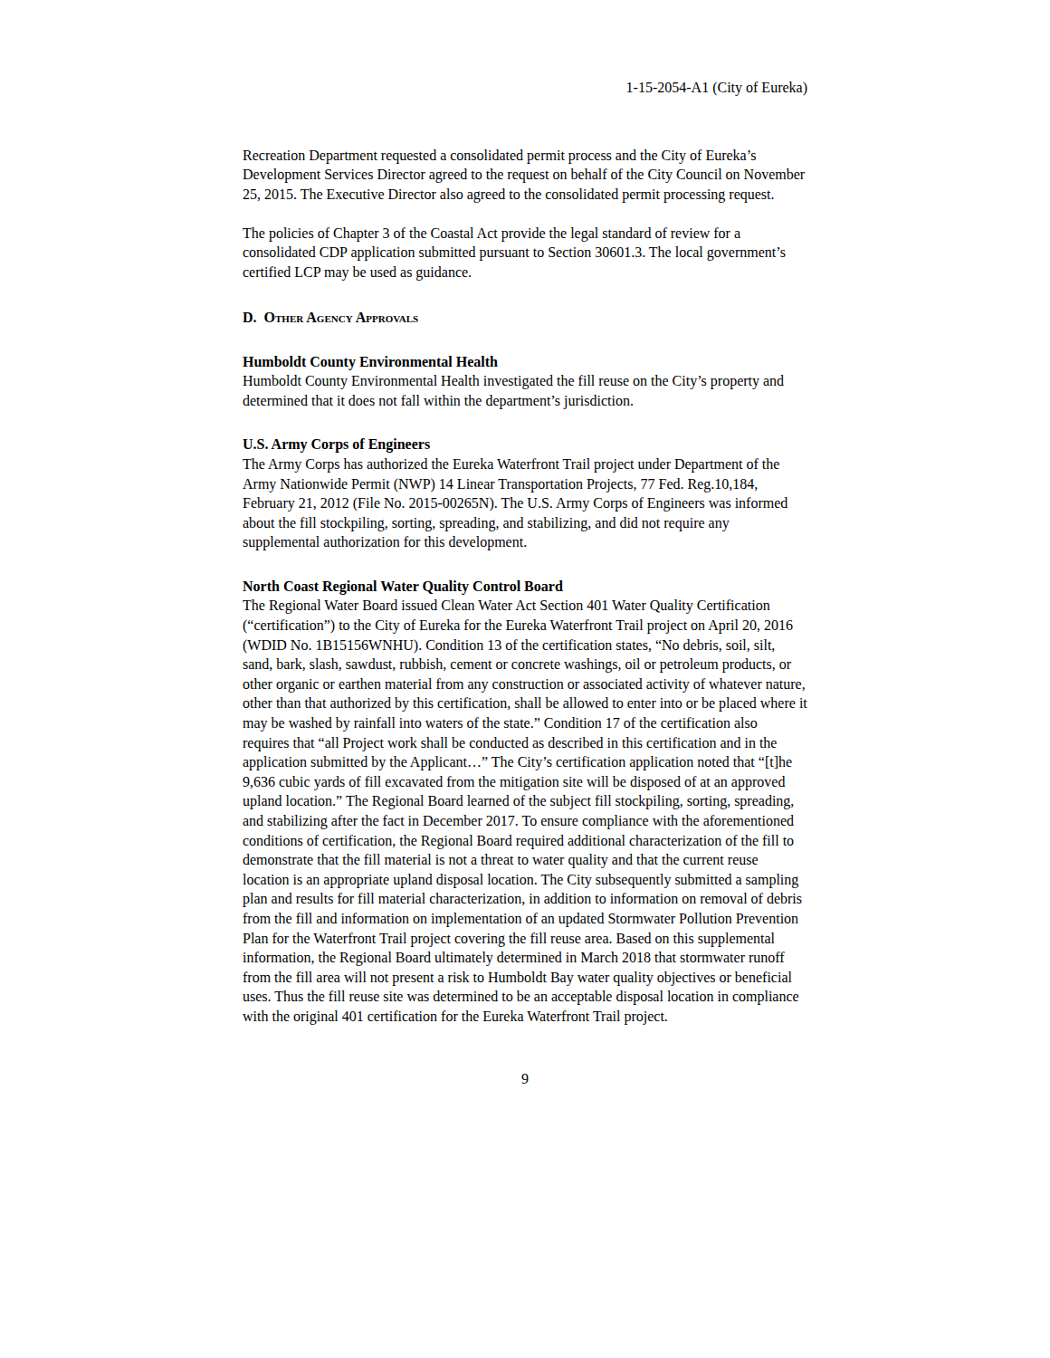1-15-2054-A1 (City of Eureka)
Recreation Department requested a consolidated permit process and the City of Eureka’s Development Services Director agreed to the request on behalf of the City Council on November 25, 2015. The Executive Director also agreed to the consolidated permit processing request.
The policies of Chapter 3 of the Coastal Act provide the legal standard of review for a consolidated CDP application submitted pursuant to Section 30601.3. The local government’s certified LCP may be used as guidance.
D. Other Agency Approvals
Humboldt County Environmental Health
Humboldt County Environmental Health investigated the fill reuse on the City’s property and determined that it does not fall within the department’s jurisdiction.
U.S. Army Corps of Engineers
The Army Corps has authorized the Eureka Waterfront Trail project under Department of the Army Nationwide Permit (NWP) 14 Linear Transportation Projects, 77 Fed. Reg.10,184, February 21, 2012 (File No. 2015-00265N). The U.S. Army Corps of Engineers was informed about the fill stockpiling, sorting, spreading, and stabilizing, and did not require any supplemental authorization for this development.
North Coast Regional Water Quality Control Board
The Regional Water Board issued Clean Water Act Section 401 Water Quality Certification (“certification”) to the City of Eureka for the Eureka Waterfront Trail project on April 20, 2016 (WDID No. 1B15156WNHU). Condition 13 of the certification states, “No debris, soil, silt, sand, bark, slash, sawdust, rubbish, cement or concrete washings, oil or petroleum products, or other organic or earthen material from any construction or associated activity of whatever nature, other than that authorized by this certification, shall be allowed to enter into or be placed where it may be washed by rainfall into waters of the state.” Condition 17 of the certification also requires that “all Project work shall be conducted as described in this certification and in the application submitted by the Applicant…” The City’s certification application noted that “[t]he 9,636 cubic yards of fill excavated from the mitigation site will be disposed of at an approved upland location.” The Regional Board learned of the subject fill stockpiling, sorting, spreading, and stabilizing after the fact in December 2017. To ensure compliance with the aforementioned conditions of certification, the Regional Board required additional characterization of the fill to demonstrate that the fill material is not a threat to water quality and that the current reuse location is an appropriate upland disposal location. The City subsequently submitted a sampling plan and results for fill material characterization, in addition to information on removal of debris from the fill and information on implementation of an updated Stormwater Pollution Prevention Plan for the Waterfront Trail project covering the fill reuse area. Based on this supplemental information, the Regional Board ultimately determined in March 2018 that stormwater runoff from the fill area will not present a risk to Humboldt Bay water quality objectives or beneficial uses. Thus the fill reuse site was determined to be an acceptable disposal location in compliance with the original 401 certification for the Eureka Waterfront Trail project.
9